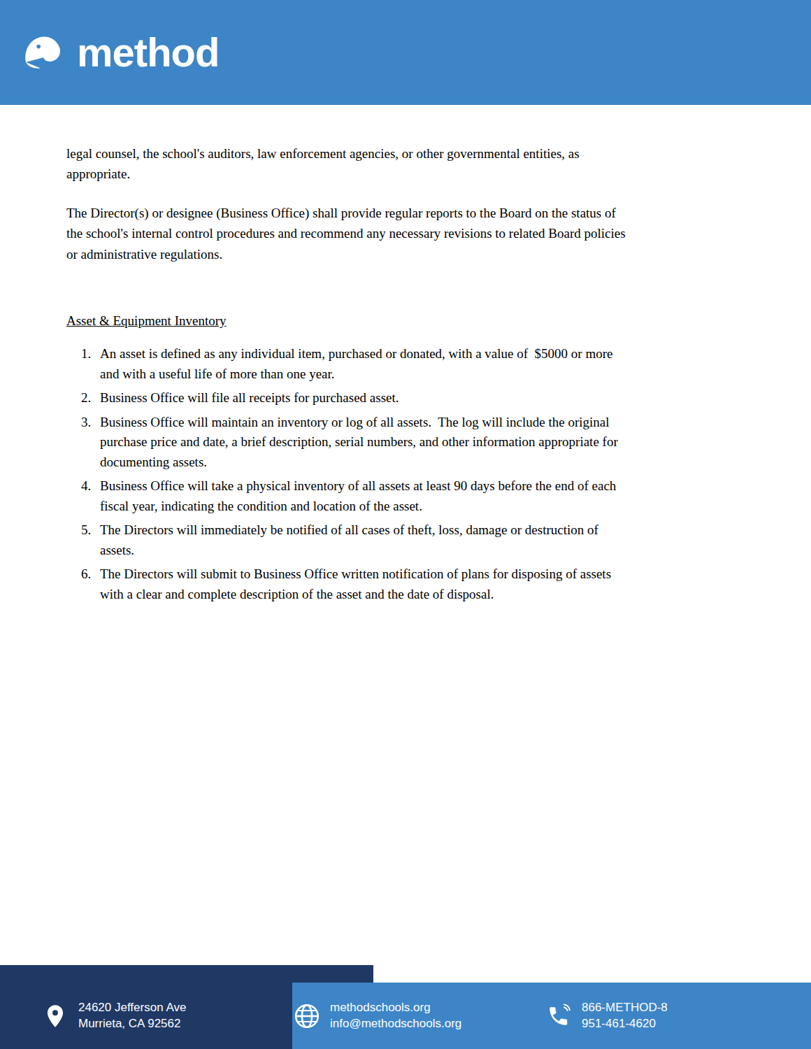method
legal counsel, the school's auditors, law enforcement agencies, or other governmental entities, as appropriate.
The Director(s) or designee (Business Office) shall provide regular reports to the Board on the status of the school's internal control procedures and recommend any necessary revisions to related Board policies or administrative regulations.
Asset & Equipment Inventory
An asset is defined as any individual item, purchased or donated, with a value of $5000 or more and with a useful life of more than one year.
Business Office will file all receipts for purchased asset.
Business Office will maintain an inventory or log of all assets. The log will include the original purchase price and date, a brief description, serial numbers, and other information appropriate for documenting assets.
Business Office will take a physical inventory of all assets at least 90 days before the end of each fiscal year, indicating the condition and location of the asset.
The Directors will immediately be notified of all cases of theft, loss, damage or destruction of assets.
The Directors will submit to Business Office written notification of plans for disposing of assets with a clear and complete description of the asset and the date of disposal.
24620 Jefferson Ave
Murrieta, CA 92562
methodschools.org
info@methodschools.org
866-METHOD-8
951-461-4620